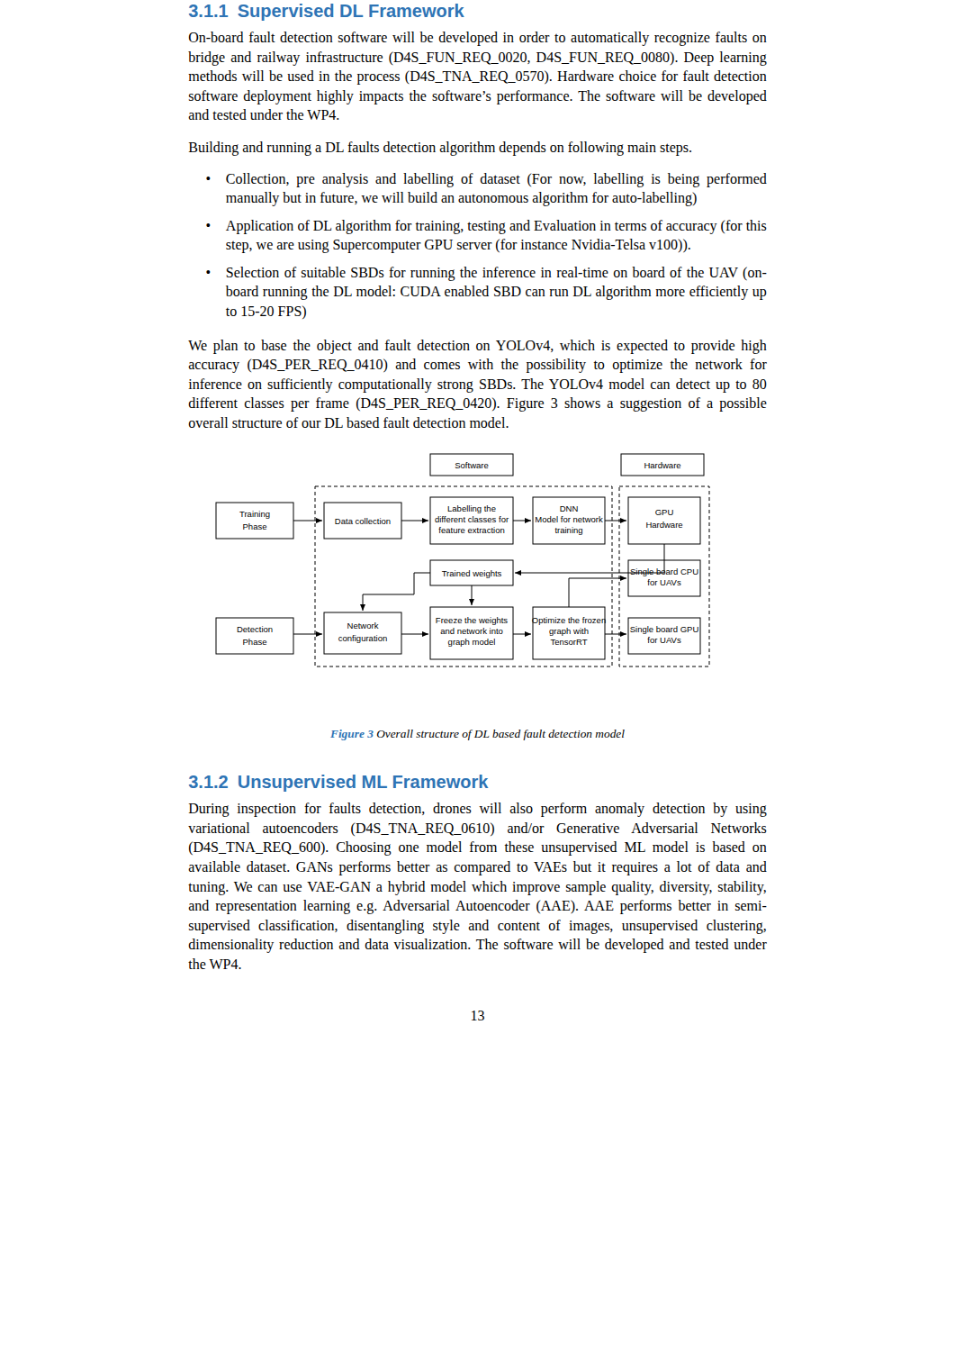3.1.1 Supervised DL Framework
On-board fault detection software will be developed in order to automatically recognize faults on bridge and railway infrastructure (D4S_FUN_REQ_0020, D4S_FUN_REQ_0080). Deep learning methods will be used in the process (D4S_TNA_REQ_0570). Hardware choice for fault detection software deployment highly impacts the software’s performance. The software will be developed and tested under the WP4.
Building and running a DL faults detection algorithm depends on following main steps.
Collection, pre analysis and labelling of dataset (For now, labelling is being performed manually but in future, we will build an autonomous algorithm for auto-labelling)
Application of DL algorithm for training, testing and Evaluation in terms of accuracy (for this step, we are using Supercomputer GPU server (for instance Nvidia-Telsa v100)).
Selection of suitable SBDs for running the inference in real-time on board of the UAV (on-board running the DL model: CUDA enabled SBD can run DL algorithm more efficiently up to 15-20 FPS)
We plan to base the object and fault detection on YOLOv4, which is expected to provide high accuracy (D4S_PER_REQ_0410) and comes with the possibility to optimize the network for inference on sufficiently computationally strong SBDs. The YOLOv4 model can detect up to 80 different classes per frame (D4S_PER_REQ_0420). Figure 3 shows a suggestion of a possible overall structure of our DL based fault detection model.
Software Hardware Training Phase Data collection Labelling the different classes for feature extraction DNN Model for network training GPU Hardware Trained weights Single board CPU for UAVs Single board GPU for UAVs Detection Phase Network configuration Freeze the weights and network into graph model Optimize the frozen graph with TensorRT
Figure 3 Overall structure of DL based fault detection model
3.1.2 Unsupervised ML Framework
During inspection for faults detection, drones will also perform anomaly detection by using variational autoencoders (D4S_TNA_REQ_0610) and/or Generative Adversarial Networks (D4S_TNA_REQ_600). Choosing one model from these unsupervised ML model is based on available dataset. GANs performs better as compared to VAEs but it requires a lot of data and tuning. We can use VAE-GAN a hybrid model which improve sample quality, diversity, stability, and representation learning e.g. Adversarial Autoencoder (AAE). AAE performs better in semi-supervised classification, disentangling style and content of images, unsupervised clustering, dimensionality reduction and data visualization. The software will be developed and tested under the WP4.
13